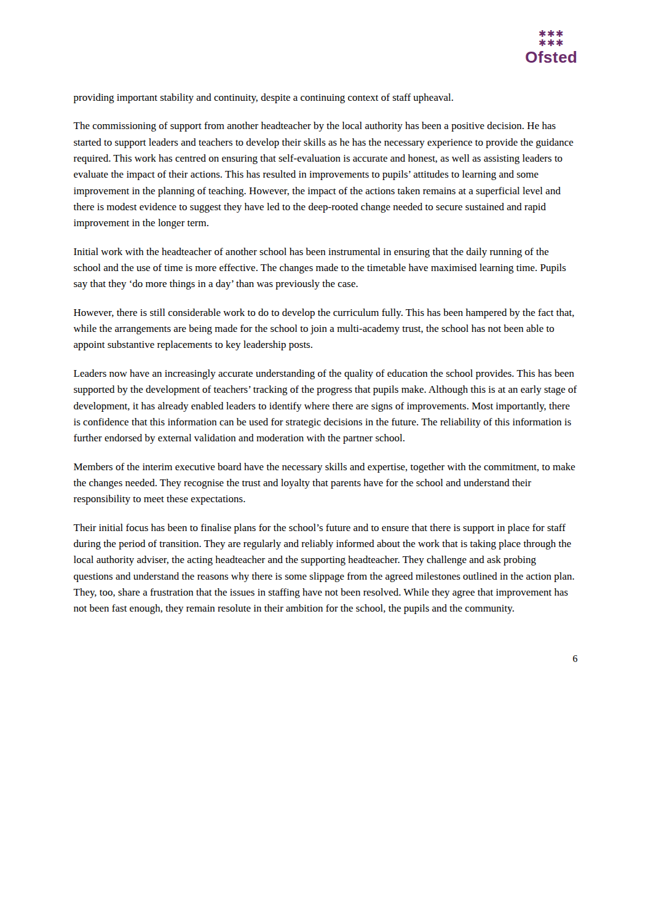✱✱✱
✱✱✱ Ofsted
providing important stability and continuity, despite a continuing context of staff upheaval.
The commissioning of support from another headteacher by the local authority has been a positive decision. He has started to support leaders and teachers to develop their skills as he has the necessary experience to provide the guidance required. This work has centred on ensuring that self-evaluation is accurate and honest, as well as assisting leaders to evaluate the impact of their actions. This has resulted in improvements to pupils’ attitudes to learning and some improvement in the planning of teaching. However, the impact of the actions taken remains at a superficial level and there is modest evidence to suggest they have led to the deep-rooted change needed to secure sustained and rapid improvement in the longer term.
Initial work with the headteacher of another school has been instrumental in ensuring that the daily running of the school and the use of time is more effective. The changes made to the timetable have maximised learning time. Pupils say that they ‘do more things in a day’ than was previously the case.
However, there is still considerable work to do to develop the curriculum fully. This has been hampered by the fact that, while the arrangements are being made for the school to join a multi-academy trust, the school has not been able to appoint substantive replacements to key leadership posts.
Leaders now have an increasingly accurate understanding of the quality of education the school provides. This has been supported by the development of teachers’ tracking of the progress that pupils make. Although this is at an early stage of development, it has already enabled leaders to identify where there are signs of improvements. Most importantly, there is confidence that this information can be used for strategic decisions in the future. The reliability of this information is further endorsed by external validation and moderation with the partner school.
Members of the interim executive board have the necessary skills and expertise, together with the commitment, to make the changes needed. They recognise the trust and loyalty that parents have for the school and understand their responsibility to meet these expectations.
Their initial focus has been to finalise plans for the school’s future and to ensure that there is support in place for staff during the period of transition. They are regularly and reliably informed about the work that is taking place through the local authority adviser, the acting headteacher and the supporting headteacher. They challenge and ask probing questions and understand the reasons why there is some slippage from the agreed milestones outlined in the action plan. They, too, share a frustration that the issues in staffing have not been resolved. While they agree that improvement has not been fast enough, they remain resolute in their ambition for the school, the pupils and the community.
6